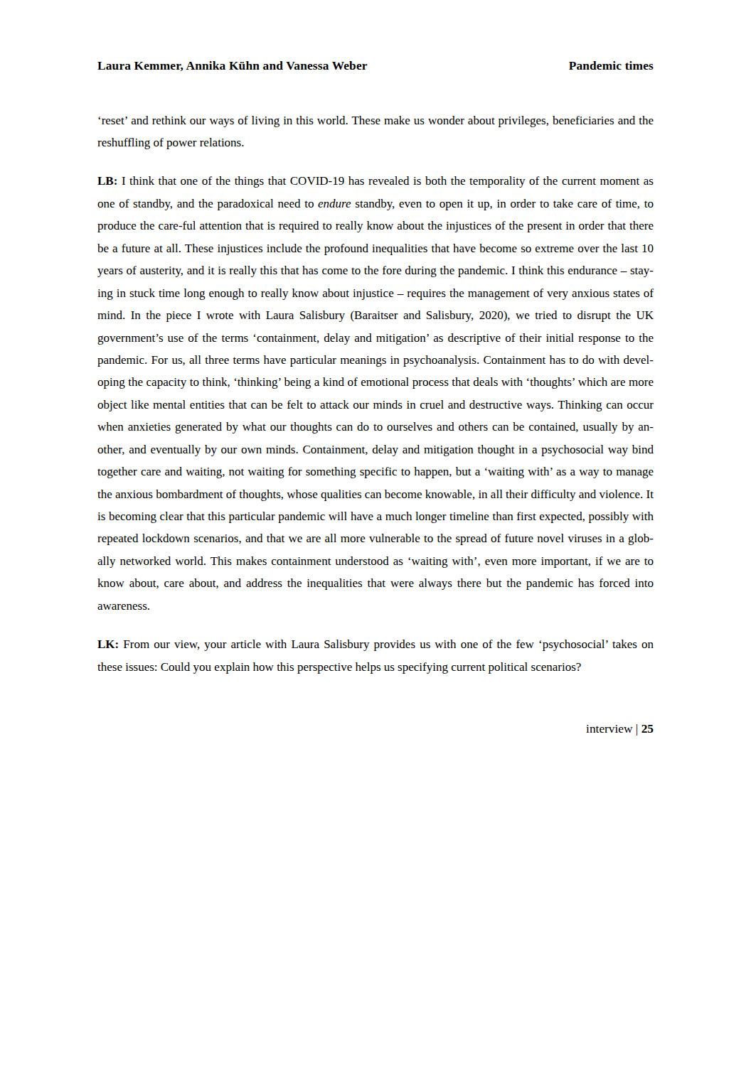Laura Kemmer, Annika Kühn and Vanessa Weber Pandemic times
‘reset’ and rethink our ways of living in this world. These make us wonder about privileges, beneficiaries and the reshuffling of power relations.
LB: I think that one of the things that COVID-19 has revealed is both the temporality of the current moment as one of standby, and the paradoxical need to endure standby, even to open it up, in order to take care of time, to produce the care-ful attention that is required to really know about the injustices of the present in order that there be a future at all. These injustices include the profound inequalities that have become so extreme over the last 10 years of austerity, and it is really this that has come to the fore during the pandemic. I think this endurance – staying in stuck time long enough to really know about injustice – requires the management of very anxious states of mind. In the piece I wrote with Laura Salisbury (Baraitser and Salisbury, 2020), we tried to disrupt the UK government’s use of the terms ‘containment, delay and mitigation’ as descriptive of their initial response to the pandemic. For us, all three terms have particular meanings in psychoanalysis. Containment has to do with developing the capacity to think, ‘thinking’ being a kind of emotional process that deals with ‘thoughts’ which are more object like mental entities that can be felt to attack our minds in cruel and destructive ways. Thinking can occur when anxieties generated by what our thoughts can do to ourselves and others can be contained, usually by another, and eventually by our own minds. Containment, delay and mitigation thought in a psychosocial way bind together care and waiting, not waiting for something specific to happen, but a ‘waiting with’ as a way to manage the anxious bombardment of thoughts, whose qualities can become knowable, in all their difficulty and violence. It is becoming clear that this particular pandemic will have a much longer timeline than first expected, possibly with repeated lockdown scenarios, and that we are all more vulnerable to the spread of future novel viruses in a globally networked world. This makes containment understood as ‘waiting with’, even more important, if we are to know about, care about, and address the inequalities that were always there but the pandemic has forced into awareness.
LK: From our view, your article with Laura Salisbury provides us with one of the few ‘psychosocial’ takes on these issues: Could you explain how this perspective helps us specifying current political scenarios?
interview | 25